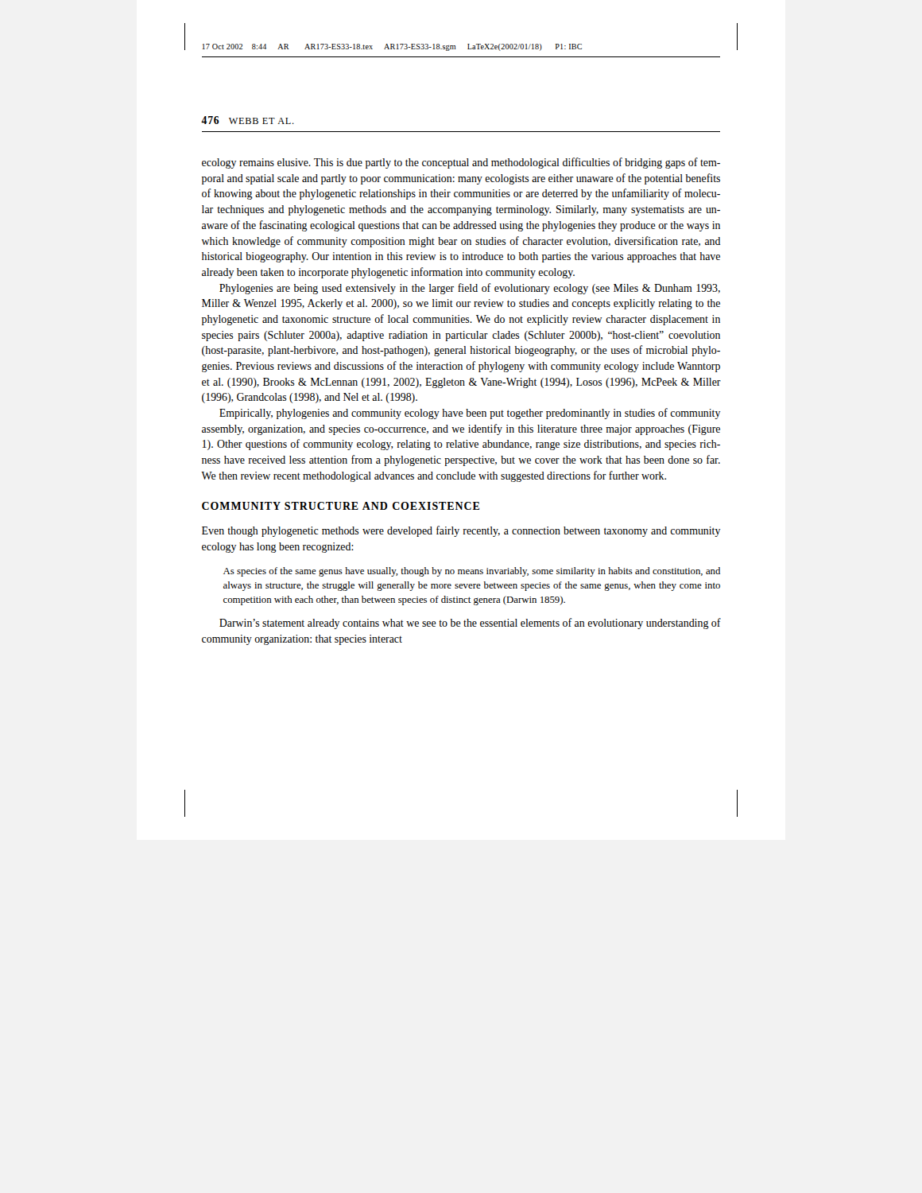17 Oct 2002 8:44 AR AR173-ES33-18.tex AR173-ES33-18.sgm LaTeX2e(2002/01/18) P1: IBC
476 WEBB ET AL.
ecology remains elusive. This is due partly to the conceptual and methodological difficulties of bridging gaps of temporal and spatial scale and partly to poor communication: many ecologists are either unaware of the potential benefits of knowing about the phylogenetic relationships in their communities or are deterred by the unfamiliarity of molecular techniques and phylogenetic methods and the accompanying terminology. Similarly, many systematists are unaware of the fascinating ecological questions that can be addressed using the phylogenies they produce or the ways in which knowledge of community composition might bear on studies of character evolution, diversification rate, and historical biogeography. Our intention in this review is to introduce to both parties the various approaches that have already been taken to incorporate phylogenetic information into community ecology.
Phylogenies are being used extensively in the larger field of evolutionary ecology (see Miles & Dunham 1993, Miller & Wenzel 1995, Ackerly et al. 2000), so we limit our review to studies and concepts explicitly relating to the phylogenetic and taxonomic structure of local communities. We do not explicitly review character displacement in species pairs (Schluter 2000a), adaptive radiation in particular clades (Schluter 2000b), “host-client” coevolution (host-parasite, plant-herbivore, and host-pathogen), general historical biogeography, or the uses of microbial phylogenies. Previous reviews and discussions of the interaction of phylogeny with community ecology include Wanntorp et al. (1990), Brooks & McLennan (1991, 2002), Eggleton & Vane-Wright (1994), Losos (1996), McPeek & Miller (1996), Grandcolas (1998), and Nel et al. (1998).
Empirically, phylogenies and community ecology have been put together predominantly in studies of community assembly, organization, and species co-occurrence, and we identify in this literature three major approaches (Figure 1). Other questions of community ecology, relating to relative abundance, range size distributions, and species richness have received less attention from a phylogenetic perspective, but we cover the work that has been done so far. We then review recent methodological advances and conclude with suggested directions for further work.
COMMUNITY STRUCTURE AND COEXISTENCE
Even though phylogenetic methods were developed fairly recently, a connection between taxonomy and community ecology has long been recognized:
As species of the same genus have usually, though by no means invariably, some similarity in habits and constitution, and always in structure, the struggle will generally be more severe between species of the same genus, when they come into competition with each other, than between species of distinct genera (Darwin 1859).
Darwin’s statement already contains what we see to be the essential elements of an evolutionary understanding of community organization: that species interact